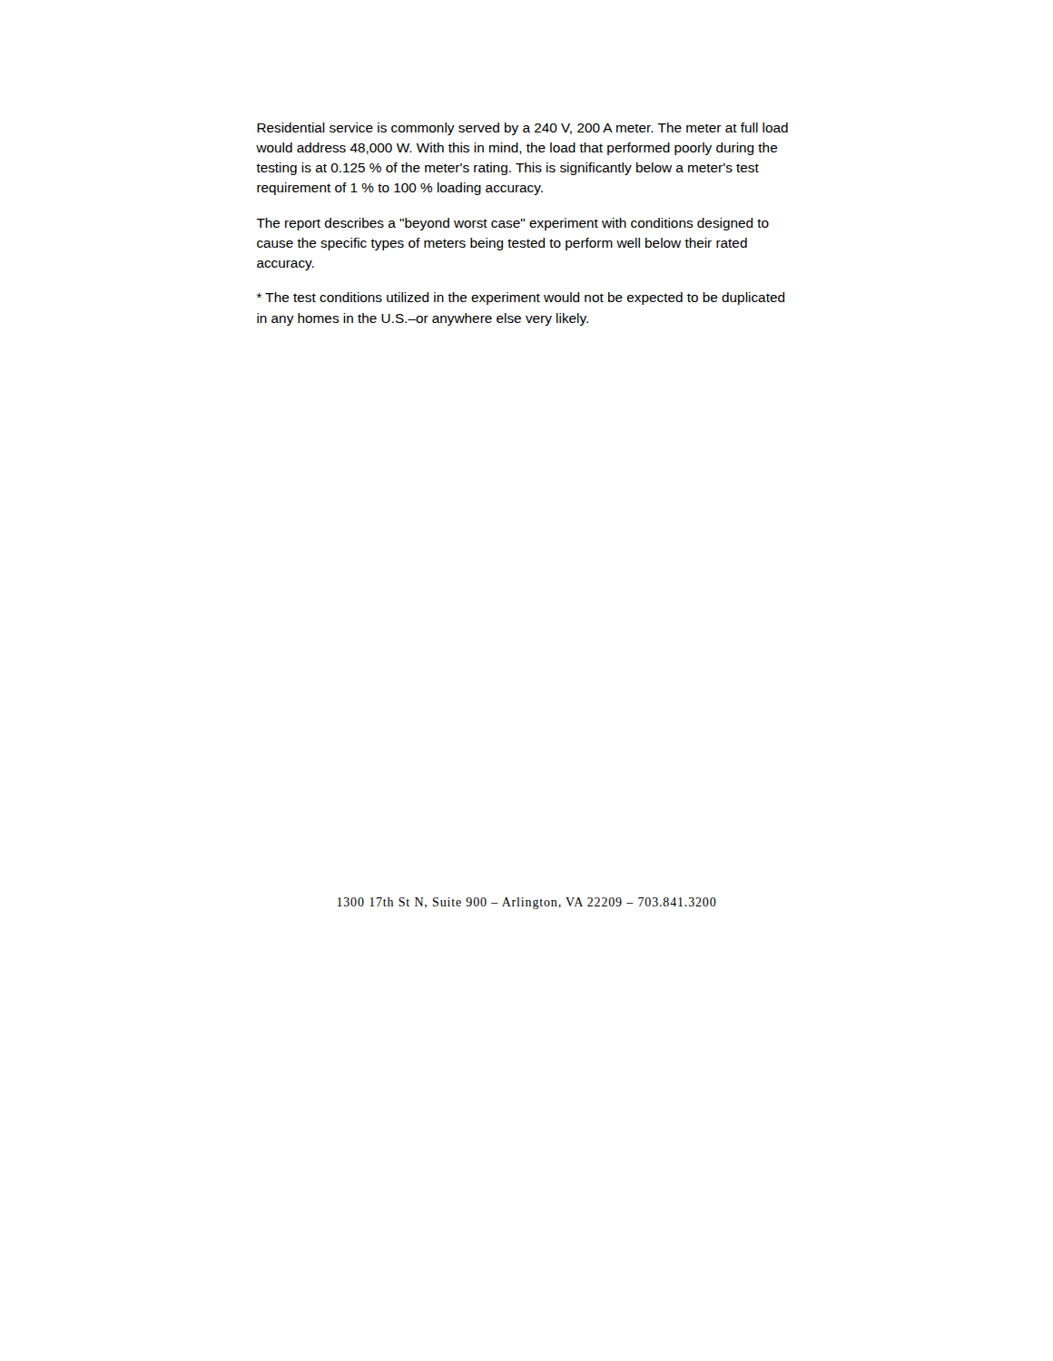Residential service is commonly served by a 240 V, 200 A meter. The meter at full load would address 48,000 W. With this in mind, the load that performed poorly during the testing is at 0.125 % of the meter's rating. This is significantly below a meter's test requirement of 1 % to 100 % loading accuracy.
The report describes a "beyond worst case" experiment with conditions designed to cause the specific types of meters being tested to perform well below their rated accuracy.
* The test conditions utilized in the experiment would not be expected to be duplicated in any homes in the U.S.–or anywhere else very likely.
1300 17th St N, Suite 900 – Arlington, VA 22209 – 703.841.3200